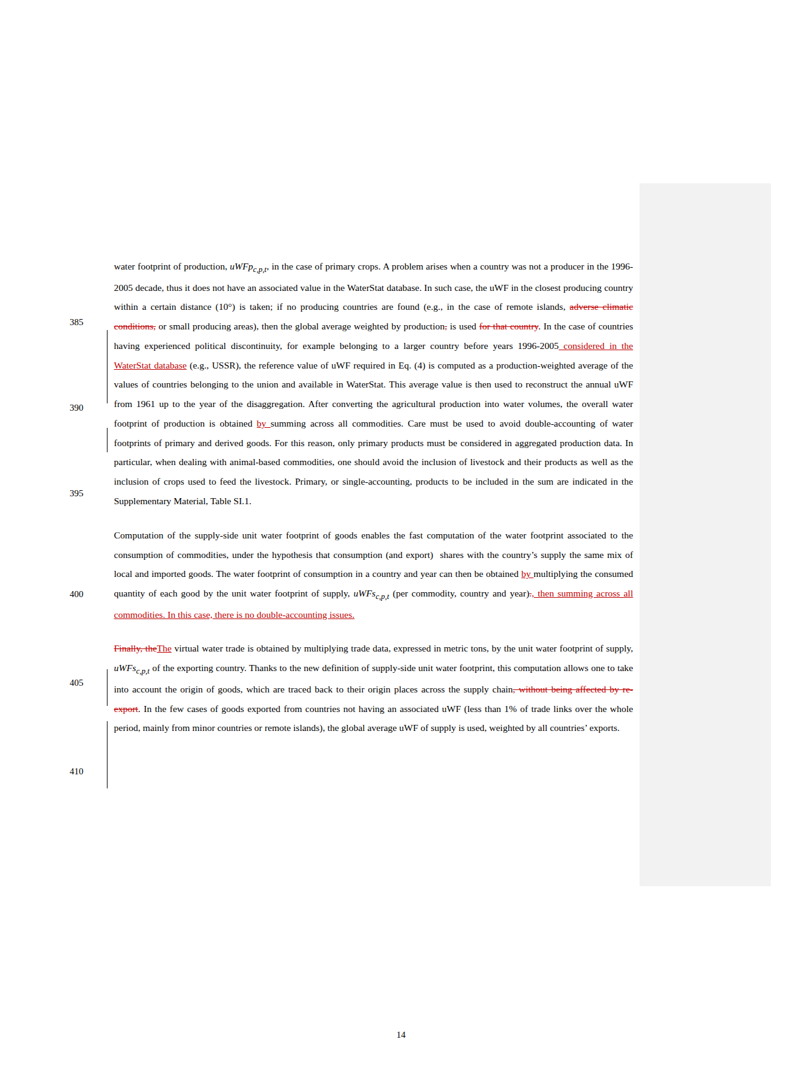385
390
395
400
405
410
water footprint of production, uWFpc,p,t, in the case of primary crops. A problem arises when a country was not a producer in the 1996-2005 decade, thus it does not have an associated value in the WaterStat database. In such case, the uWF in the closest producing country within a certain distance (10°) is taken; if no producing countries are found (e.g., in the case of remote islands, adverse climatic conditions, or small producing areas), then the global average weighted by production, is used for that country. In the case of countries having experienced political discontinuity, for example belonging to a larger country before years 1996-2005 considered in the WaterStat database (e.g., USSR), the reference value of uWF required in Eq. (4) is computed as a production-weighted average of the values of countries belonging to the union and available in WaterStat. This average value is then used to reconstruct the annual uWF from 1961 up to the year of the disaggregation. After converting the agricultural production into water volumes, the overall water footprint of production is obtained by summing across all commodities. Care must be used to avoid double-accounting of water footprints of primary and derived goods. For this reason, only primary products must be considered in aggregated production data. In particular, when dealing with animal-based commodities, one should avoid the inclusion of livestock and their products as well as the inclusion of crops used to feed the livestock. Primary, or single-accounting, products to be included in the sum are indicated in the Supplementary Material, Table SI.1.
Computation of the supply-side unit water footprint of goods enables the fast computation of the water footprint associated to the consumption of commodities, under the hypothesis that consumption (and export) shares with the country’s supply the same mix of local and imported goods. The water footprint of consumption in a country and year can then be obtained by multiplying the consumed quantity of each good by the unit water footprint of supply, uWFsc,p,t (per commodity, country and year)., then summing across all commodities. In this case, there is no double-accounting issues.
Finally, the The virtual water trade is obtained by multiplying trade data, expressed in metric tons, by the unit water footprint of supply, uWFsc,p,t of the exporting country. Thanks to the new definition of supply-side unit water footprint, this computation allows one to take into account the origin of goods, which are traced back to their origin places across the supply chain, without being affected by re-export. In the few cases of goods exported from countries not having an associated uWF (less than 1% of trade links over the whole period, mainly from minor countries or remote islands), the global average uWF of supply is used, weighted by all countries’ exports.
14